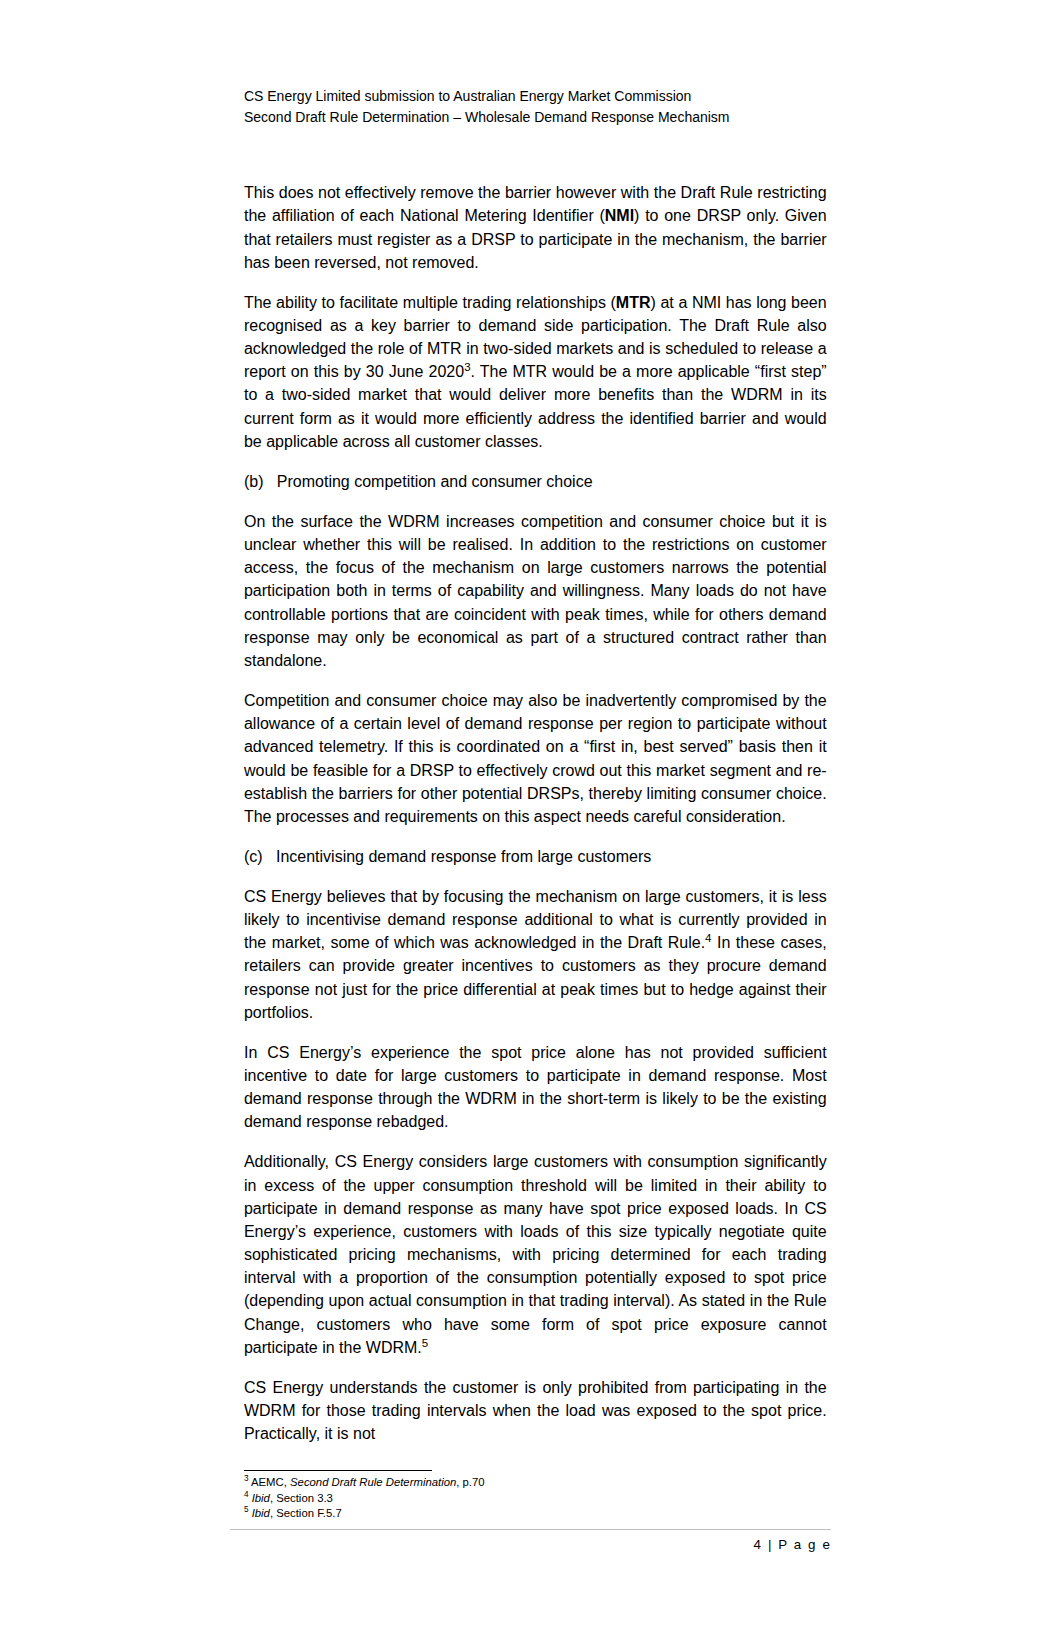CS Energy Limited submission to Australian Energy Market Commission
Second Draft Rule Determination – Wholesale Demand Response Mechanism
This does not effectively remove the barrier however with the Draft Rule restricting the affiliation of each National Metering Identifier (NMI) to one DRSP only. Given that retailers must register as a DRSP to participate in the mechanism, the barrier has been reversed, not removed.
The ability to facilitate multiple trading relationships (MTR) at a NMI has long been recognised as a key barrier to demand side participation. The Draft Rule also acknowledged the role of MTR in two-sided markets and is scheduled to release a report on this by 30 June 20203. The MTR would be a more applicable “first step” to a two-sided market that would deliver more benefits than the WDRM in its current form as it would more efficiently address the identified barrier and would be applicable across all customer classes.
(b) Promoting competition and consumer choice
On the surface the WDRM increases competition and consumer choice but it is unclear whether this will be realised. In addition to the restrictions on customer access, the focus of the mechanism on large customers narrows the potential participation both in terms of capability and willingness. Many loads do not have controllable portions that are coincident with peak times, while for others demand response may only be economical as part of a structured contract rather than standalone.
Competition and consumer choice may also be inadvertently compromised by the allowance of a certain level of demand response per region to participate without advanced telemetry. If this is coordinated on a “first in, best served” basis then it would be feasible for a DRSP to effectively crowd out this market segment and re-establish the barriers for other potential DRSPs, thereby limiting consumer choice. The processes and requirements on this aspect needs careful consideration.
(c) Incentivising demand response from large customers
CS Energy believes that by focusing the mechanism on large customers, it is less likely to incentivise demand response additional to what is currently provided in the market, some of which was acknowledged in the Draft Rule.4 In these cases, retailers can provide greater incentives to customers as they procure demand response not just for the price differential at peak times but to hedge against their portfolios.
In CS Energy’s experience the spot price alone has not provided sufficient incentive to date for large customers to participate in demand response. Most demand response through the WDRM in the short-term is likely to be the existing demand response rebadged.
Additionally, CS Energy considers large customers with consumption significantly in excess of the upper consumption threshold will be limited in their ability to participate in demand response as many have spot price exposed loads. In CS Energy’s experience, customers with loads of this size typically negotiate quite sophisticated pricing mechanisms, with pricing determined for each trading interval with a proportion of the consumption potentially exposed to spot price (depending upon actual consumption in that trading interval). As stated in the Rule Change, customers who have some form of spot price exposure cannot participate in the WDRM.5
CS Energy understands the customer is only prohibited from participating in the WDRM for those trading intervals when the load was exposed to the spot price. Practically, it is not
3 AEMC, Second Draft Rule Determination, p.70
4 Ibid, Section 3.3
5 Ibid, Section F.5.7
4 | P a g e